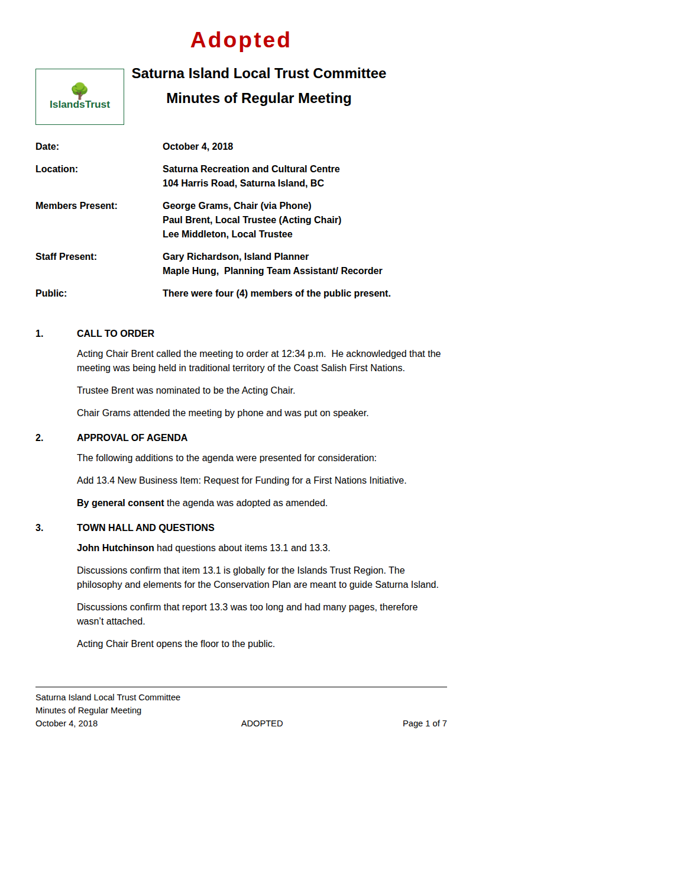Adopted
🌳IslandsTrust
Saturna Island Local Trust Committee
Minutes of Regular Meeting
| Date: | October 4, 2018 |
| Location: | Saturna Recreation and Cultural Centre 104 Harris Road, Saturna Island, BC |
| Members Present: | George Grams, Chair (via Phone) Paul Brent, Local Trustee (Acting Chair) Lee Middleton, Local Trustee |
| Staff Present: | Gary Richardson, Island Planner Maple Hung, Planning Team Assistant/ Recorder |
| Public: | There were four (4) members of the public present. |
1. CALL TO ORDER
Acting Chair Brent called the meeting to order at 12:34 p.m. He acknowledged that the meeting was being held in traditional territory of the Coast Salish First Nations.
Trustee Brent was nominated to be the Acting Chair.
Chair Grams attended the meeting by phone and was put on speaker.
2. APPROVAL OF AGENDA
The following additions to the agenda were presented for consideration:
Add 13.4 New Business Item: Request for Funding for a First Nations Initiative.
By general consent the agenda was adopted as amended.
3. TOWN HALL AND QUESTIONS
John Hutchinson had questions about items 13.1 and 13.3.
Discussions confirm that item 13.1 is globally for the Islands Trust Region. The philosophy and elements for the Conservation Plan are meant to guide Saturna Island.
Discussions confirm that report 13.3 was too long and had many pages, therefore wasn’t attached.
Acting Chair Brent opens the floor to the public.
Saturna Island Local Trust Committee
Minutes of Regular Meeting
October 4, 2018 ADOPTED Page 1 of 7